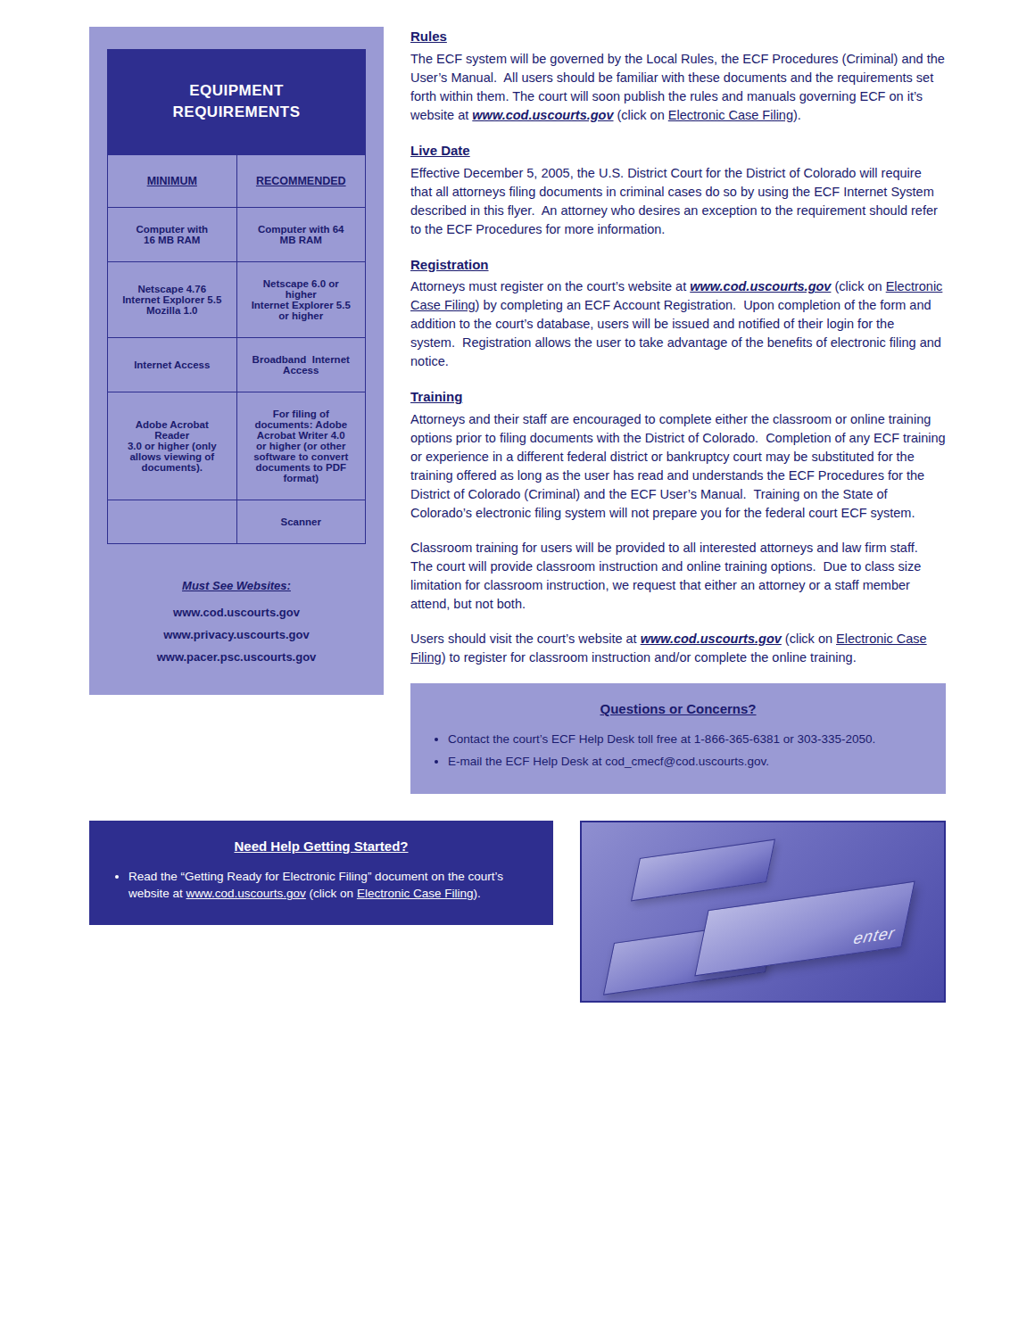EQUIPMENT
REQUIREMENTS
| MINIMUM | RECOMMENDED |
| --- | --- |
| Computer with 16 MB RAM | Computer with 64 MB RAM |
| Netscape 4.76 Internet Explorer 5.5 Mozilla 1.0 | Netscape 6.0 or higher Internet Explorer 5.5 or higher |
| Internet Access | Broadband Internet Access |
| Adobe Acrobat Reader 3.0 or higher (only allows viewing of documents). | For filing of documents: Adobe Acrobat Writer 4.0 or higher (or other software to convert documents to PDF format) |
| | Scanner |
Must See Websites:
www.cod.uscourts.gov
www.privacy.uscourts.gov
www.pacer.psc.uscourts.gov
Rules
The ECF system will be governed by the Local Rules, the ECF Procedures (Criminal) and the User’s Manual. All users should be familiar with these documents and the requirements set forth within them. The court will soon publish the rules and manuals governing ECF on it’s website at www.cod.uscourts.gov (click on Electronic Case Filing).
Live Date
Effective December 5, 2005, the U.S. District Court for the District of Colorado will require that all attorneys filing documents in criminal cases do so by using the ECF Internet System described in this flyer. An attorney who desires an exception to the requirement should refer to the ECF Procedures for more information.
Registration
Attorneys must register on the court’s website at www.cod.uscourts.gov (click on Electronic Case Filing) by completing an ECF Account Registration. Upon completion of the form and addition to the court’s database, users will be issued and notified of their login for the system. Registration allows the user to take advantage of the benefits of electronic filing and notice.
Training
Attorneys and their staff are encouraged to complete either the classroom or online training options prior to filing documents with the District of Colorado. Completion of any ECF training or experience in a different federal district or bankruptcy court may be substituted for the training offered as long as the user has read and understands the ECF Procedures for the District of Colorado (Criminal) and the ECF User’s Manual. Training on the State of Colorado’s electronic filing system will not prepare you for the federal court ECF system.
Classroom training for users will be provided to all interested attorneys and law firm staff. The court will provide classroom instruction and online training options. Due to class size limitation for classroom instruction, we request that either an attorney or a staff member attend, but not both.
Users should visit the court’s website at www.cod.uscourts.gov (click on Electronic Case Filing) to register for classroom instruction and/or complete the online training.
Questions or Concerns?
Contact the court’s ECF Help Desk toll free at 1-866-365-6381 or 303-335-2050.
E-mail the ECF Help Desk at cod_cmecf@cod.uscourts.gov.
Need Help Getting Started?
Read the “Getting Ready for Electronic Filing” document on the court’s website at www.cod.uscourts.gov (click on Electronic Case Filing).
enter